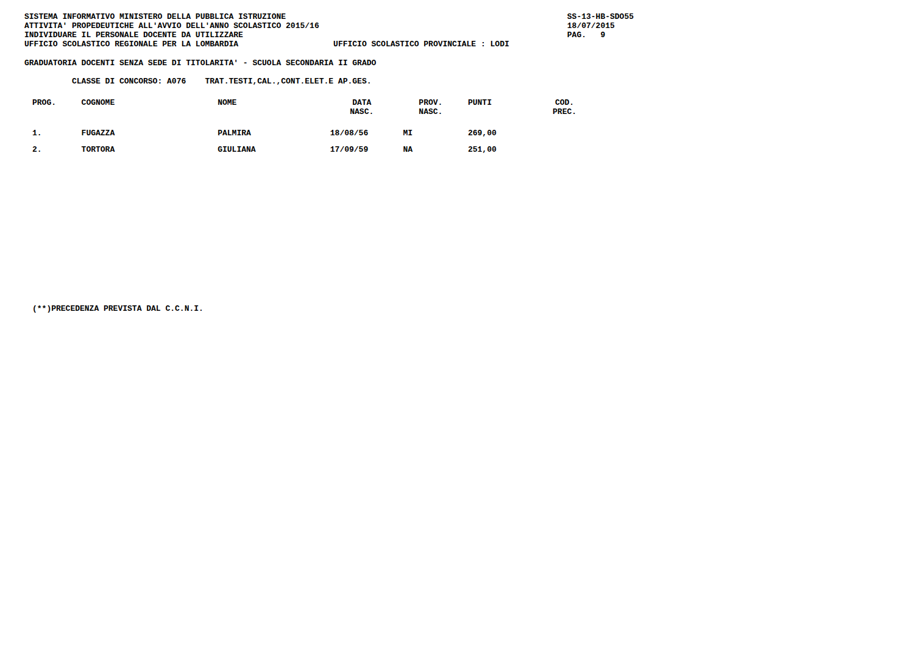SISTEMA INFORMATIVO MINISTERO DELLA PUBBLICA ISTRUZIONE ATTIVITA' PROPEDEUTICHE ALL'AVVIO DELL'ANNO SCOLASTICO 2015/16 INDIVIDUARE IL PERSONALE DOCENTE DA UTILIZZARE UFFICIO SCOLASTICO REGIONALE PER LA LOMBARDIA UFFICIO SCOLASTICO PROVINCIALE : LODI
SS-13-HB-SDO55 18/07/2015 PAG. 9
GRADUATORIA DOCENTI SENZA SEDE DI TITOLARITA' - SCUOLA SECONDARIA II GRADO
CLASSE DI CONCORSO: A076 TRAT.TESTI,CAL.,CONT.ELET.E AP.GES.
| PROG. | COGNOME | NOME | DATA NASC. | PROV. NASC. | PUNTI | COD. PREC. |
| --- | --- | --- | --- | --- | --- | --- |
| 1. | FUGAZZA | PALMIRA | 18/08/56 | MI | 269,00 | |
| 2. | TORTORA | GIULIANA | 17/09/59 | NA | 251,00 | |
(**)PRECEDENZA PREVISTA DAL C.C.N.I.